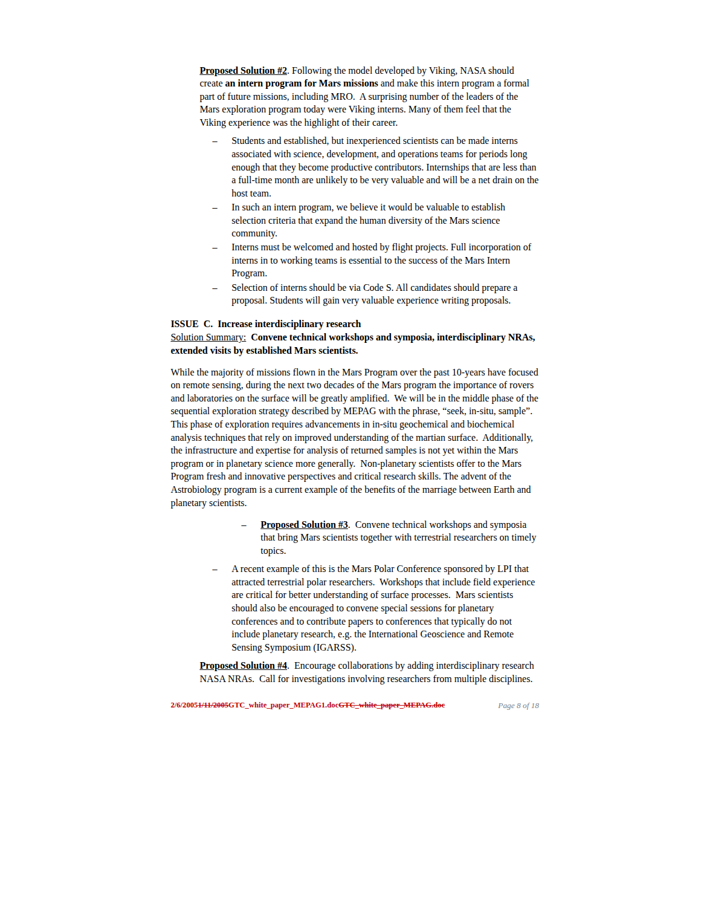Proposed Solution #2. Following the model developed by Viking, NASA should create an intern program for Mars missions and make this intern program a formal part of future missions, including MRO. A surprising number of the leaders of the Mars exploration program today were Viking interns. Many of them feel that the Viking experience was the highlight of their career.
Students and established, but inexperienced scientists can be made interns associated with science, development, and operations teams for periods long enough that they become productive contributors. Internships that are less than a full-time month are unlikely to be very valuable and will be a net drain on the host team.
In such an intern program, we believe it would be valuable to establish selection criteria that expand the human diversity of the Mars science community.
Interns must be welcomed and hosted by flight projects. Full incorporation of interns in to working teams is essential to the success of the Mars Intern Program.
Selection of interns should be via Code S. All candidates should prepare a proposal. Students will gain very valuable experience writing proposals.
ISSUE C. Increase interdisciplinary research
Solution Summary: Convene technical workshops and symposia, interdisciplinary NRAs, extended visits by established Mars scientists.
While the majority of missions flown in the Mars Program over the past 10-years have focused on remote sensing, during the next two decades of the Mars program the importance of rovers and laboratories on the surface will be greatly amplified. We will be in the middle phase of the sequential exploration strategy described by MEPAG with the phrase, “seek, in-situ, sample”. This phase of exploration requires advancements in in-situ geochemical and biochemical analysis techniques that rely on improved understanding of the martian surface. Additionally, the infrastructure and expertise for analysis of returned samples is not yet within the Mars program or in planetary science more generally. Non-planetary scientists offer to the Mars Program fresh and innovative perspectives and critical research skills. The advent of the Astrobiology program is a current example of the benefits of the marriage between Earth and planetary scientists.
Proposed Solution #3. Convene technical workshops and symposia that bring Mars scientists together with terrestrial researchers on timely topics.
A recent example of this is the Mars Polar Conference sponsored by LPI that attracted terrestrial polar researchers. Workshops that include field experience are critical for better understanding of surface processes. Mars scientists should also be encouraged to convene special sessions for planetary conferences and to contribute papers to conferences that typically do not include planetary research, e.g. the International Geoscience and Remote Sensing Symposium (IGARSS).
Proposed Solution #4. Encourage collaborations by adding interdisciplinary research NASA NRAs. Call for investigations involving researchers from multiple disciplines.
Page 8 of 18 2/6/20051/11/2005 GTC_white_paper_MEPAG1.doc GTC_white_paper_MEPAG.doc